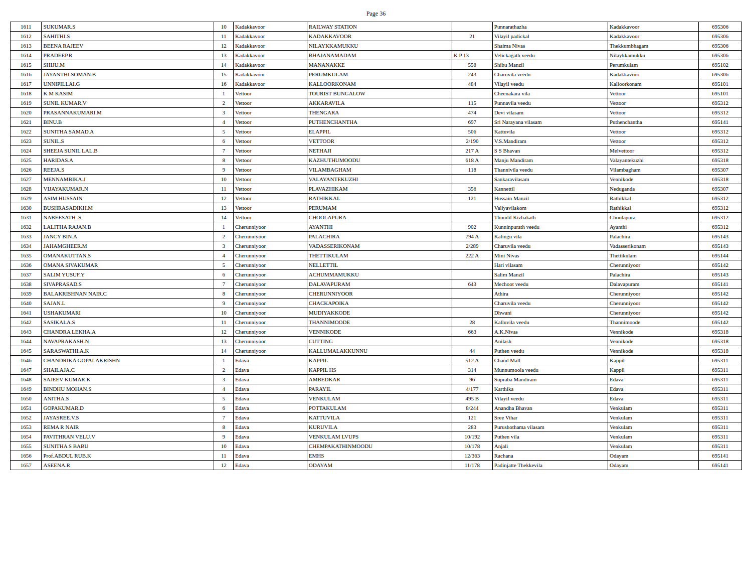Page 36
| 1611 | SUKUMAR.S | 10 | Kadakkavoor | RAILWAY STATION | | Punnarathazha | Kadakkavoor | 695306 |
| 1612 | SAHITHI.S | 11 | Kadakkavoor | KADAKKAVOOR | 21 | Vilayil padickal | Kadakkavoor | 695306 |
| 1613 | BEENA RAJEEV | 12 | Kadakkavoor | NILAYKKAMUKKU | | Shaima Nivas | Thekkumbhagam | 695306 |
| 1614 | PRADEEP.R | 13 | Kadakkavoor | BHAJANAMADAM | K P 13 | Velickagath veedu | Nilaykkamukku | 695306 |
| 1615 | SHIJU.M | 14 | Kadakkavoor | MANANAKKE | 558 | Shibu Manzil | Perumkulam | 695102 |
| 1616 | JAYANTHI SOMAN.B | 15 | Kadakkavoor | PERUMKULAM | 243 | Charuvila veedu | Kadakkavoor | 695306 |
| 1617 | UNNIPILLAI.G | 16 | Kadakkavoor | KALLOORKONAM | 484 | Vilayil veedu | Kalloorkonam | 695101 |
| 1618 | K M KASIM | 1 | Vettoor | TOURIST BUNGALOW | | Cheenakara vila | Vettoor | 695101 |
| 1619 | SUNIL KUMAR.V | 2 | Vettoor | AKKARAVILA | 115 | Punnavila veedu | Vettoor | 695312 |
| 1620 | PRASANNAKUMARI.M | 3 | Vettoor | THENGARA | 474 | Devi vilasam | Vettoor | 695312 |
| 1621 | BINU.B | 4 | Vettoor | PUTHENCHANTHA | 697 | Sri Narayana vilasam | Puthenchantha | 695141 |
| 1622 | SUNITHA SAMAD.A | 5 | Vettoor | ELAPPIL | 506 | Kattuvila | Vettoor | 695312 |
| 1623 | SUNIL.S | 6 | Vettoor | VETTOOR | 2/190 | V.S.Mandiram | Vettoor | 695312 |
| 1624 | SHEEJA SUNIL LAL.B | 7 | Vettoor | NETHAJI | 217 A | S S Bhavan | Melvettoor | 695312 |
| 1625 | HARIDAS.A | 8 | Vettoor | KAZHUTHUMOODU | 618 A | Manju Mandiram | Valayantekuzhi | 695318 |
| 1626 | REEJA.S | 9 | Vettoor | VILAMBAGHAM | 118 | Thannivila veedu | Vilambagham | 695307 |
| 1627 | MENNAMBIKA.J | 10 | Vettoor | VALAYANTEKUZHI | | Sankaravilasam | Vennikode | 695318 |
| 1628 | VIJAYAKUMAR.N | 11 | Vettoor | PLAVAZHIKAM | 356 | Kannettil | Neduganda | 695307 |
| 1629 | ASIM HUSSAIN | 12 | Vettoor | RATHIKKAL | 121 | Hussain Manzil | Rathikkal | 695312 |
| 1630 | BUSHRASADIKH.M | 13 | Vettoor | PERUMAM | | Valiyavilakom | Rathikkal | 695312 |
| 1631 | NABEESATH .S | 14 | Vettoor | CHOOLAPURA | | Thundil Kizhakath | Choolapura | 695312 |
| 1632 | LALITHA RAJAN.B | 1 | Cherunniyoor | AYANTHI | 902 | Kunninpurath veedu | Ayanthi | 695312 |
| 1633 | JANCY BIN.A | 2 | Cherunniyoor | PALACHIRA | 794 A | Kalingu vila | Palachira | 695143 |
| 1634 | JAHAMGHEER.M | 3 | Cherunniyoor | VADASSERIKONAM | 2/289 | Charuvila veedu | Vadasserikonam | 695143 |
| 1635 | OMANAKUTTAN.S | 4 | Cherunniyoor | THETTIKULAM | 222 A | Mini Nivas | Thettikulam | 695144 |
| 1636 | OMANA SIVAKUMAR | 5 | Cherunniyoor | NELLETTIL | | Hari vilasam | Cherunniyoor | 695142 |
| 1637 | SALIM YUSUF.Y | 6 | Cherunniyoor | ACHUMMAMUKKU | | Salim Manzil | Palachira | 695143 |
| 1638 | SIVAPRASAD.S | 7 | Cherunniyoor | DALAVAPURAM | 643 | Mechoot veedu | Dalavapuram | 695141 |
| 1639 | BALAKRISHNAN NAIR.C | 8 | Cherunniyoor | CHERUNNIYOOR | | Athira | Cherunniyoor | 695142 |
| 1640 | SAJAN.L | 9 | Cherunniyoor | CHACKAPOIKA | | Charuvila veedu | Cherunniyoor | 695142 |
| 1641 | USHAKUMARI | 10 | Cherunniyoor | MUDIYAKKODE | | Dhwani | Cherunniyoor | 695142 |
| 1642 | SASIKALA.S | 11 | Cherunniyoor | THANNIMOODE | 28 | Kalluvila veedu | Thannimoode | 695142 |
| 1643 | CHANDRA LEKHA.A | 12 | Cherunniyoor | VENNIKODE | 663 | A.K.Nivas | Vennikode | 695318 |
| 1644 | NAVAPRAKASH.N | 13 | Cherunniyoor | CUTTING | | Anilash | Vennikode | 695318 |
| 1645 | SARASWATHI.A.K | 14 | Cherunniyoor | KALLUMALAKKUNNU | 44 | Puthen veedu | Vennikode | 695318 |
| 1646 | CHANDRIKA GOPALAKRISHN | 1 | Edava | KAPPIL | 512 A | Chand Mall | Kappil | 695311 |
| 1647 | SHAILAJA.C | 2 | Edava | KAPPIL HS | 314 | Munnumoola veedu | Kappil | 695311 |
| 1648 | SAJEEV KUMAR.K | 3 | Edava | AMBEDKAR | 96 | Supraba Mandiram | Edava | 695311 |
| 1649 | BINDHU MOHAN.S | 4 | Edava | PARAYIL | 4/177 | Karthika | Edava | 695311 |
| 1650 | ANITHA.S | 5 | Edava | VENKULAM | 495 B | Vilayil veedu | Edava | 695311 |
| 1651 | GOPAKUMAR.D | 6 | Edava | POTTAKULAM | 8/244 | Anandha Bhavan | Venkulam | 695311 |
| 1652 | JAYASREE.V.S | 7 | Edava | KATTUVILA | 121 | Sree Vihar | Venkulam | 695311 |
| 1653 | REMA R NAIR | 8 | Edava | KURUVILA | 283 | Purushothama vilasam | Venkulam | 695311 |
| 1654 | PAVITHRAN VELU.V | 9 | Edava | VENKULAM LVUPS | 10/192 | Puthen vila | Venkulam | 695311 |
| 1655 | SUNITHA S BABU | 10 | Edava | CHEMPAKATHINMOODU | 10/178 | Anjali | Venkulam | 695311 |
| 1656 | Prof.ABDUL RUB.K | 11 | Edava | EMHS | 12/363 | Rachana | Odayam | 695141 |
| 1657 | ASEENA.R | 12 | Edava | ODAYAM | 11/178 | Padinjatte Thekkevila | Odayam | 695141 |